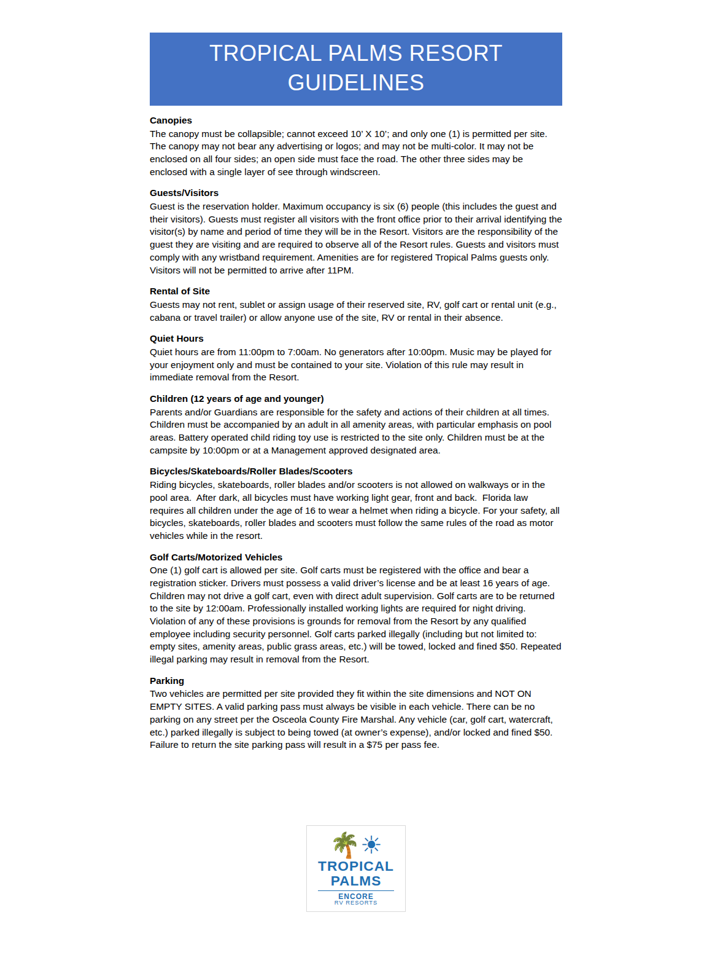TROPICAL PALMS RESORT GUIDELINES
Canopies
The canopy must be collapsible; cannot exceed 10’ X 10’; and only one (1) is permitted per site. The canopy may not bear any advertising or logos; and may not be multi-color. It may not be enclosed on all four sides; an open side must face the road. The other three sides may be enclosed with a single layer of see through windscreen.
Guests/Visitors
Guest is the reservation holder. Maximum occupancy is six (6) people (this includes the guest and their visitors). Guests must register all visitors with the front office prior to their arrival identifying the visitor(s) by name and period of time they will be in the Resort. Visitors are the responsibility of the guest they are visiting and are required to observe all of the Resort rules. Guests and visitors must comply with any wristband requirement. Amenities are for registered Tropical Palms guests only. Visitors will not be permitted to arrive after 11PM.
Rental of Site
Guests may not rent, sublet or assign usage of their reserved site, RV, golf cart or rental unit (e.g., cabana or travel trailer) or allow anyone use of the site, RV or rental in their absence.
Quiet Hours
Quiet hours are from 11:00pm to 7:00am. No generators after 10:00pm. Music may be played for your enjoyment only and must be contained to your site. Violation of this rule may result in immediate removal from the Resort.
Children (12 years of age and younger)
Parents and/or Guardians are responsible for the safety and actions of their children at all times. Children must be accompanied by an adult in all amenity areas, with particular emphasis on pool areas. Battery operated child riding toy use is restricted to the site only. Children must be at the campsite by 10:00pm or at a Management approved designated area.
Bicycles/Skateboards/Roller Blades/Scooters
Riding bicycles, skateboards, roller blades and/or scooters is not allowed on walkways or in the pool area. After dark, all bicycles must have working light gear, front and back. Florida law requires all children under the age of 16 to wear a helmet when riding a bicycle. For your safety, all bicycles, skateboards, roller blades and scooters must follow the same rules of the road as motor vehicles while in the resort.
Golf Carts/Motorized Vehicles
One (1) golf cart is allowed per site. Golf carts must be registered with the office and bear a registration sticker. Drivers must possess a valid driver’s license and be at least 16 years of age. Children may not drive a golf cart, even with direct adult supervision. Golf carts are to be returned to the site by 12:00am. Professionally installed working lights are required for night driving. Violation of any of these provisions is grounds for removal from the Resort by any qualified employee including security personnel. Golf carts parked illegally (including but not limited to: empty sites, amenity areas, public grass areas, etc.) will be towed, locked and fined $50. Repeated illegal parking may result in removal from the Resort.
Parking
Two vehicles are permitted per site provided they fit within the site dimensions and NOT ON EMPTY SITES. A valid parking pass must always be visible in each vehicle. There can be no parking on any street per the Osceola County Fire Marshal. Any vehicle (car, golf cart, watercraft, etc.) parked illegally is subject to being towed (at owner’s expense), and/or locked and fined $50. Failure to return the site parking pass will result in a $75 per pass fee.
🌴☀ TROPICAL PALMS
ENCORE RV RESORTS